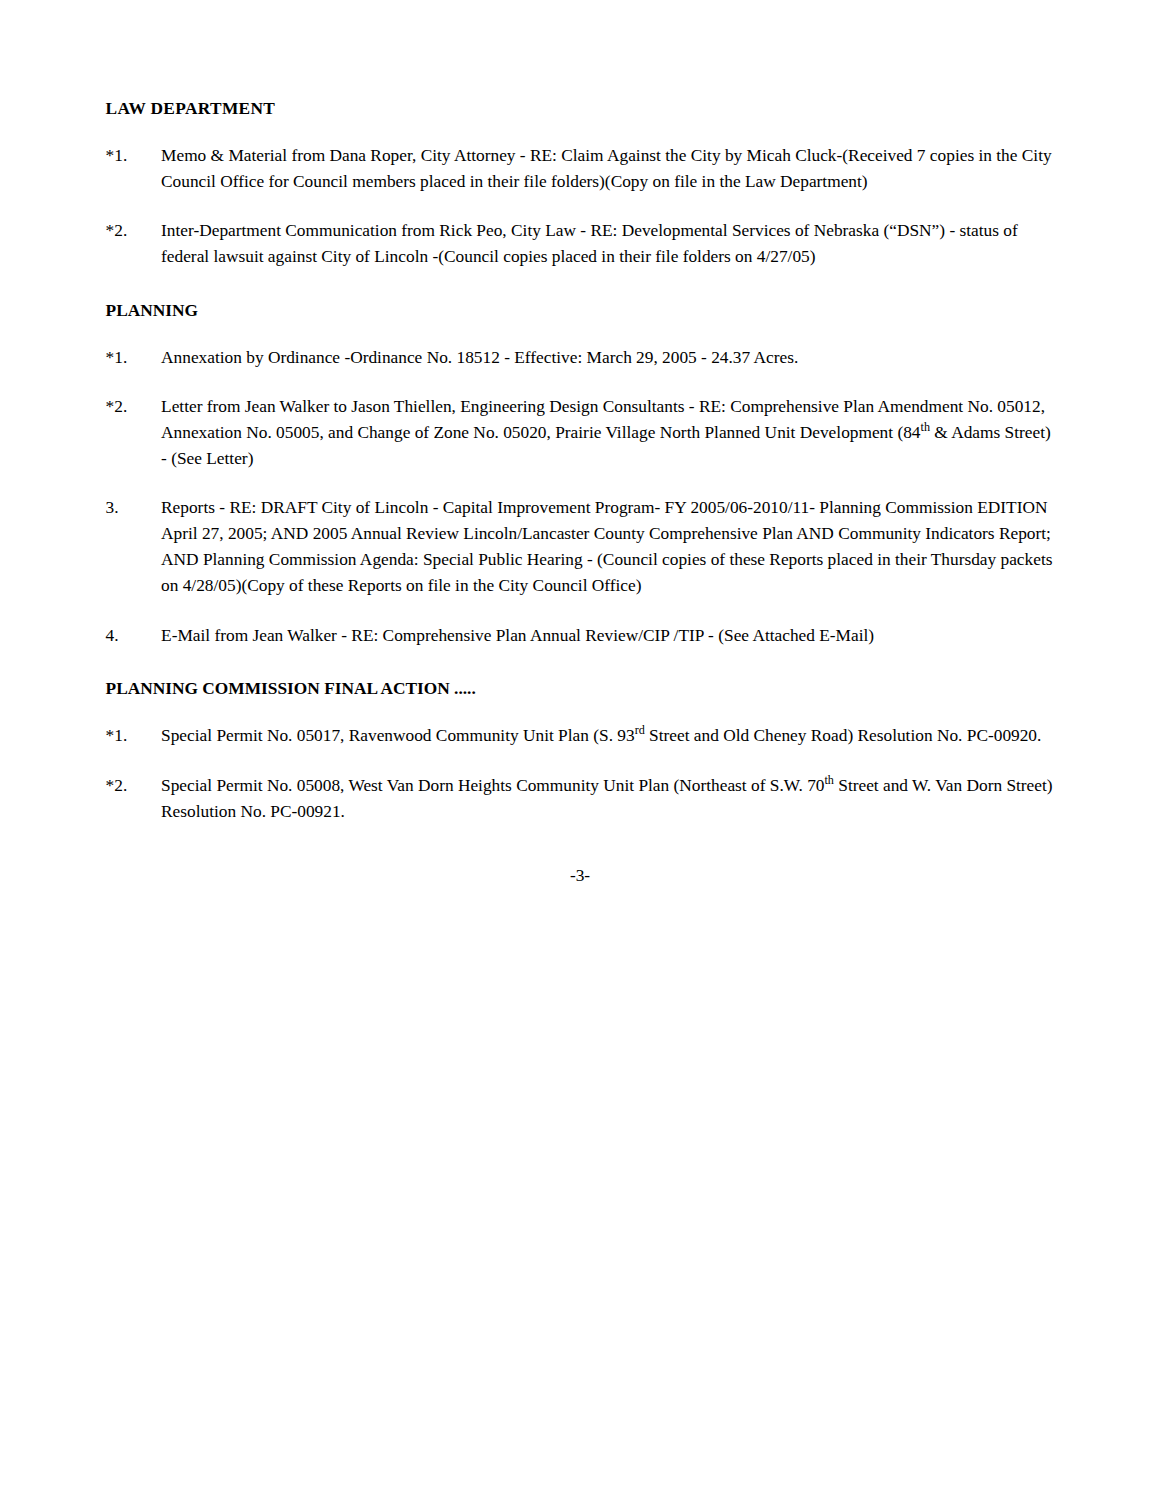LAW DEPARTMENT
*1. Memo & Material from Dana Roper, City Attorney - RE: Claim Against the City by Micah Cluck-(Received 7 copies in the City Council Office for Council members placed in their file folders)(Copy on file in the Law Department)
*2. Inter-Department Communication from Rick Peo, City Law - RE: Developmental Services of Nebraska (“DSN”) - status of federal lawsuit against City of Lincoln -(Council copies placed in their file folders on 4/27/05)
PLANNING
*1. Annexation by Ordinance -Ordinance No. 18512 - Effective: March 29, 2005 - 24.37 Acres.
*2. Letter from Jean Walker to Jason Thiellen, Engineering Design Consultants - RE: Comprehensive Plan Amendment No. 05012, Annexation No. 05005, and Change of Zone No. 05020, Prairie Village North Planned Unit Development (84th & Adams Street) - (See Letter)
3. Reports - RE: DRAFT City of Lincoln - Capital Improvement Program- FY 2005/06-2010/11- Planning Commission EDITION April 27, 2005; AND 2005 Annual Review Lincoln/Lancaster County Comprehensive Plan AND Community Indicators Report; AND Planning Commission Agenda: Special Public Hearing - (Council copies of these Reports placed in their Thursday packets on 4/28/05)(Copy of these Reports on file in the City Council Office)
4. E-Mail from Jean Walker - RE: Comprehensive Plan Annual Review/CIP /TIP - (See Attached E-Mail)
PLANNING COMMISSION FINAL ACTION .....
*1. Special Permit No. 05017, Ravenwood Community Unit Plan (S. 93rd Street and Old Cheney Road) Resolution No. PC-00920.
*2. Special Permit No. 05008, West Van Dorn Heights Community Unit Plan (Northeast of S.W. 70th Street and W. Van Dorn Street) Resolution No. PC-00921.
-3-